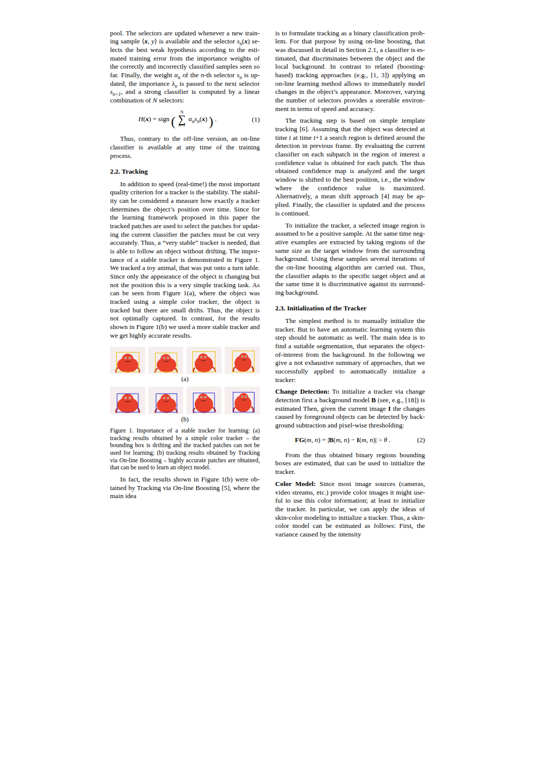pool. The selectors are updated whenever a new training sample ⟨x, y⟩ is available and the selector sn(x) selects the best weak hypothesis according to the estimated training error from the importance weights of the correctly and incorrectly classified samples seen so far. Finally, the weight αn of the n-th selector sn is updated, the importance λn is passed to the next selector sn+1, and a strong classifier is computed by a linear combination of N selectors:
H(x) = sign ( N∑n=1 αnsn(x) ) .
(1)
Thus, contrary to the off-line version, an on-line classifier is available at any time of the training process.
2.2. Tracking
In addition to speed (real-time!) the most important quality criterion for a tracker is the stability. The stability can be considered a measure how exactly a tracker determines the object’s position over time. Since for the learning framework proposed in this paper the tracked patches are used to select the patches for updating the current classifier the patches must be cut very accurately. Thus, a “very stable” tracker is needed, that is able to follow an object without drifting. The importance of a stable tracker is demonstrated in Figure 1. We tracked a toy animal, that was put onto a turn table. Since only the appearance of the object is changing but not the position this is a very simple tracking task. As can be seen from Figure 1(a), where the object was tracked using a simple color tracker, the object is tracked but there are small drifts. Thus, the object is not optimally captured. In contrast, for the results shown in Figure 1(b) we used a more stable tracker and we get highly accurate results.
(a)
(b)
Figure 1. Importance of a stable tracker for learning: (a) tracking results obtained by a simple color tracker – the bounding box is drifting and the tracked patches can not be used for learning; (b) tracking results obtained by Tracking via On-line Boosting – highly accurate patches are obtained, that can be used to learn an object model.
In fact, the results shown in Figure 1(b) were obtained by Tracking via On-line Boosting [5], where the main idea
is to formulate tracking as a binary classification problem. For that purpose by using on-line boosting, that was discussed in detail in Section 2.1, a classifier is estimated, that discriminates between the object and the local background. In contrast to related (boosting-based) tracking approaches (e.g., [1, 3]) applying an on-line learning method allows to immediately model changes in the object’s appearance. Moreover, varying the number of selectors provides a steerable environment in terms of speed and accuracy.
The tracking step is based on simple template tracking [6]. Assuming that the object was detected at time t at time t+1 a search region is defined around the detection in previous frame. By evaluating the current classifier on each subpatch in the region of interest a confidence value is obtained for each patch. The thus obtained confidence map is analyzed and the target window is shifted to the best position, i.e., the window where the confidence value is maximized. Alternatively, a mean shift approach [4] may be applied. Finally, the classifier is updated and the process is continued.
To initialize the tracker, a selected image region is assumed to be a positive sample. At the same time negative examples are extracted by taking regions of the same size as the target window from the surrounding background. Using these samples several iterations of the on-line boosting algorithm are carried out. Thus, the classifier adapts to the specific target object and at the same time it is discriminative against its surrounding background.
2.3. Initialization of the Tracker
The simplest method is to manually initialize the tracker. But to have an automatic learning system this step should be automatic as well. The main idea is to find a suitable segmentation, that separates the object-of-interest from the background. In the following we give a not exhaustive summary of approaches, that we successfully applied to automatically initialize a tracker:
Change Detection: To initialize a tracker via change detection first a background model B (see, e.g., [18]) is estimated Then, given the current image I the changes caused by foreground objects can be detected by background subtraction and pixel-wise thresholding:
FG(m, n) = |B(m, n) − I(m, n)| > θ .
(2)
From the thus obtained binary regions bounding boxes are estimated, that can be used to initialize the tracker.
Color Model: Since most image sources (cameras, video streams, etc.) provide color images it might useful to use this color information; at least to initialize the tracker. In particular, we can apply the ideas of skin-color modeling to initialize a tracker. Thus, a skin-color model can be estimated as follows: First, the variance caused by the intensity